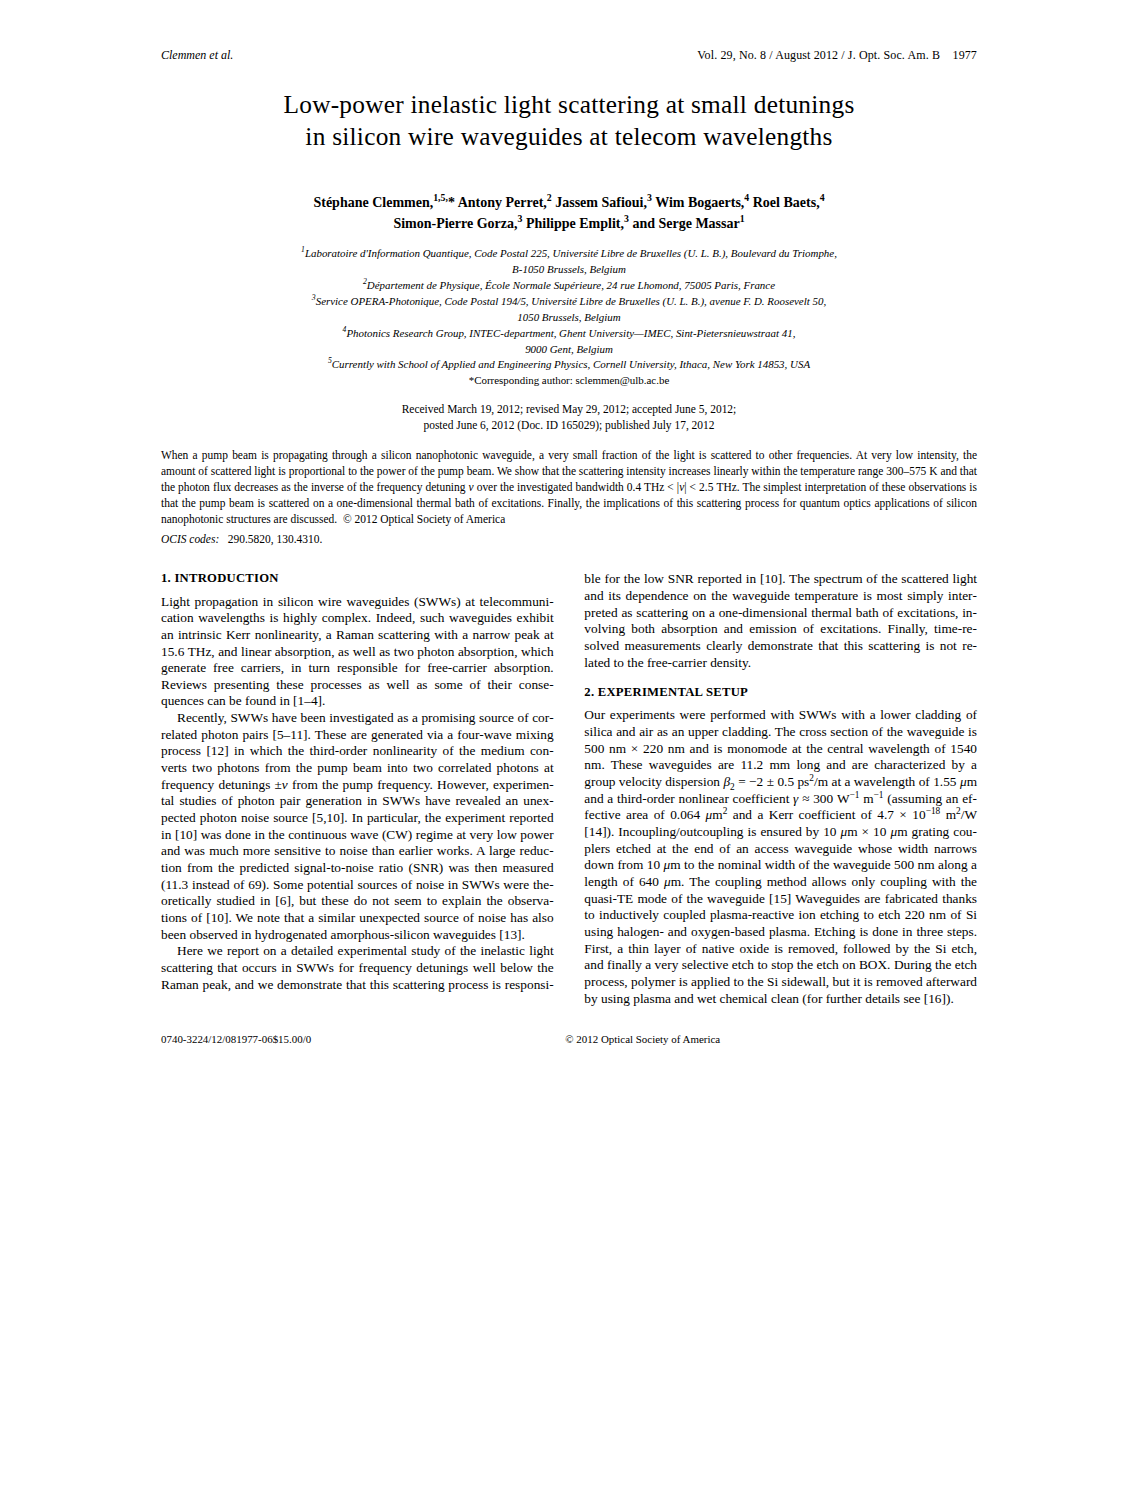Clemmen et al.
Vol. 29, No. 8 / August 2012 / J. Opt. Soc. Am. B 1977
Low-power inelastic light scattering at small detunings
in silicon wire waveguides at telecom wavelengths
Stéphane Clemmen,1,5,* Antony Perret,2 Jassem Safioui,3 Wim Bogaerts,4 Roel Baets,4
Simon-Pierre Gorza,3 Philippe Emplit,3 and Serge Massar1
1Laboratoire d'Information Quantique, Code Postal 225, Université Libre de Bruxelles (U. L. B.), Boulevard du Triomphe,
B-1050 Brussels, Belgium
2Département de Physique, École Normale Supérieure, 24 rue Lhomond, 75005 Paris, France
3Service OPERA-Photonique, Code Postal 194/5, Université Libre de Bruxelles (U. L. B.), avenue F. D. Roosevelt 50,
1050 Brussels, Belgium
4Photonics Research Group, INTEC-department, Ghent University—IMEC, Sint-Pietersnieuwstraat 41,
9000 Gent, Belgium
5Currently with School of Applied and Engineering Physics, Cornell University, Ithaca, New York 14853, USA
*Corresponding author: sclemmen@ulb.ac.be
Received March 19, 2012; revised May 29, 2012; accepted June 5, 2012;
posted June 6, 2012 (Doc. ID 165029); published July 17, 2012
When a pump beam is propagating through a silicon nanophotonic waveguide, a very small fraction of the light is scattered to other frequencies. At very low intensity, the amount of scattered light is proportional to the power of the pump beam. We show that the scattering intensity increases linearly within the temperature range 300–575 K and that the photon flux decreases as the inverse of the frequency detuning ν over the investigated bandwidth 0.4 THz < |ν| < 2.5 THz. The simplest interpretation of these observations is that the pump beam is scattered on a one-dimensional thermal bath of excitations. Finally, the implications of this scattering process for quantum optics applications of silicon nanophotonic structures are discussed. © 2012 Optical Society of America
OCIS codes: 290.5820, 130.4310.
1. Introduction
Light propagation in silicon wire waveguides (SWWs) at telecommunication wavelengths is highly complex. Indeed, such waveguides exhibit an intrinsic Kerr nonlinearity, a Raman scattering with a narrow peak at 15.6 THz, and linear absorption, as well as two photon absorption, which generate free carriers, in turn responsible for free-carrier absorption. Reviews presenting these processes as well as some of their consequences can be found in [1–4].
Recently, SWWs have been investigated as a promising source of correlated photon pairs [5–11]. These are generated via a four-wave mixing process [12] in which the third-order nonlinearity of the medium converts two photons from the pump beam into two correlated photons at frequency detunings ±ν from the pump frequency. However, experimental studies of photon pair generation in SWWs have revealed an unexpected photon noise source [5,10]. In particular, the experiment reported in [10] was done in the continuous wave (CW) regime at very low power and was much more sensitive to noise than earlier works. A large reduction from the predicted signal-to-noise ratio (SNR) was then measured (11.3 instead of 69). Some potential sources of noise in SWWs were theoretically studied in [6], but these do not seem to explain the observations of [10]. We note that a similar unexpected source of noise has also been observed in hydrogenated amorphous-silicon waveguides [13].
Here we report on a detailed experimental study of the inelastic light scattering that occurs in SWWs for frequency detunings well below the Raman peak, and we demonstrate that this scattering process is responsible for the low SNR reported in [10]. The spectrum of the scattered light and its dependence on the waveguide temperature is most simply interpreted as scattering on a one-dimensional thermal bath of excitations, involving both absorption and emission of excitations. Finally, time-resolved measurements clearly demonstrate that this scattering is not related to the free-carrier density.
2. Experimental Setup
Our experiments were performed with SWWs with a lower cladding of silica and air as an upper cladding. The cross section of the waveguide is 500 nm × 220 nm and is monomode at the central wavelength of 1540 nm. These waveguides are 11.2 mm long and are characterized by a group velocity dispersion β2 = −2 ± 0.5 ps2/m at a wavelength of 1.55 μm and a third-order nonlinear coefficient γ ≈ 300 W−1 m−1 (assuming an effective area of 0.064 μm2 and a Kerr coefficient of 4.7 × 10−18 m2/W [14]). Incoupling/outcoupling is ensured by 10 μm × 10 μm grating couplers etched at the end of an access waveguide whose width narrows down from 10 μm to the nominal width of the waveguide 500 nm along a length of 640 μm. The coupling method allows only coupling with the quasi-TE mode of the waveguide [15] Waveguides are fabricated thanks to inductively coupled plasma-reactive ion etching to etch 220 nm of Si using halogen- and oxygen-based plasma. Etching is done in three steps. First, a thin layer of native oxide is removed, followed by the Si etch, and finally a very selective etch to stop the etch on BOX. During the etch process, polymer is applied to the Si sidewall, but it is removed afterward by using plasma and wet chemical clean (for further details see [16]).
0740-3224/12/081977-06$15.00/0
© 2012 Optical Society of America